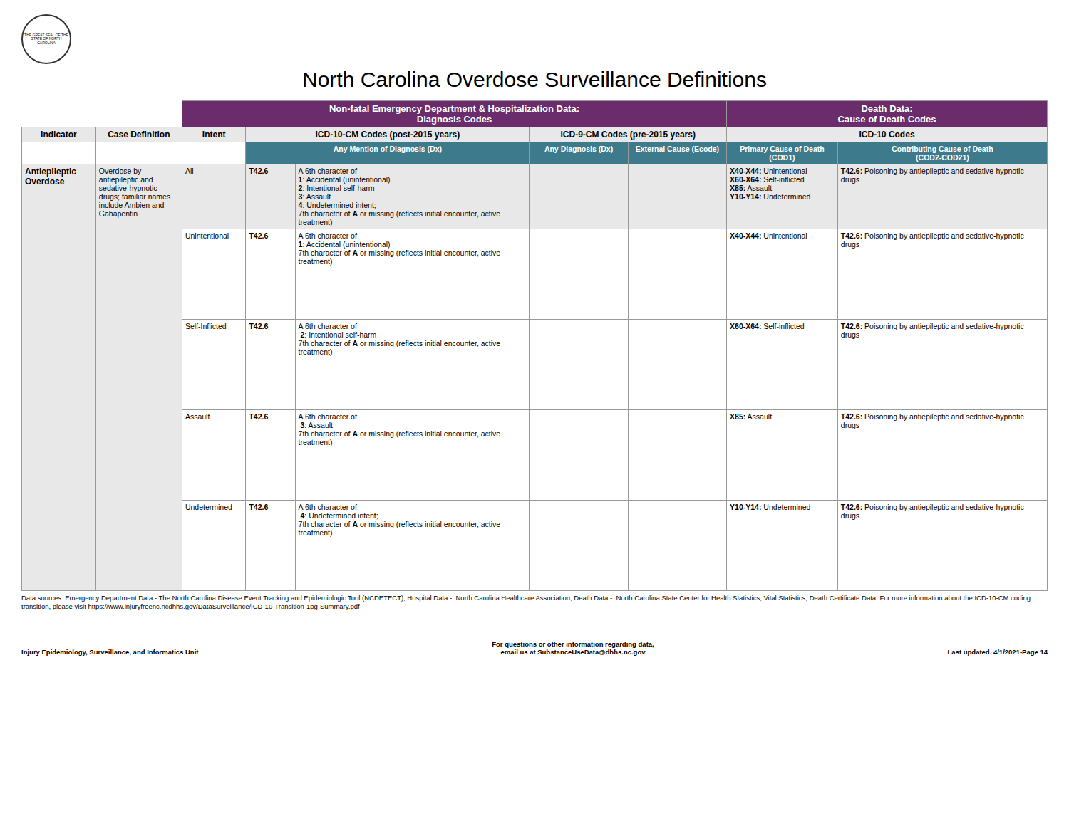THE GREAT SEAL OF THE STATE OF NORTH CAROLINA
North Carolina Overdose Surveillance Definitions
| | Non-fatal Emergency Department & Hospitalization Data: Diagnosis Codes | Death Data: Cause of Death Codes |
| --- | --- | --- |
| Indicator | Case Definition | Intent | ICD-10-CM Codes (post-2015 years) | ICD-9-CM Codes (pre-2015 years) | ICD-10 Codes |
| | | | Any Mention of Diagnosis (Dx) | Any Diagnosis (Dx) | External Cause (Ecode) | Primary Cause of Death (COD1) | Contributing Cause of Death (COD2-COD21) |
| Antiepileptic Overdose | Overdose by antiepileptic and sedative-hypnotic drugs; familiar names include Ambien and Gabapentin | All | T42.6 | A 6th character of 1 : Accidental (unintentional) 2 : Intentional self-harm 3 : Assault 4 : Undetermined intent; 7th character of A or missing (reflects initial encounter, active treatment) | | | X40-X44: Unintentional X60-X64: Self-inflicted X85: Assault Y10-Y14: Undetermined | T42.6: Poisoning by antiepileptic and sedative-hypnotic drugs |
| Unintentional | T42.6 | A 6th character of 1 : Accidental (unintentional) 7th character of A or missing (reflects initial encounter, active treatment) | | | X40-X44: Unintentional | T42.6: Poisoning by antiepileptic and sedative-hypnotic drugs |
| Self-Inflicted | T42.6 | A 6th character of 2 : Intentional self-harm 7th character of A or missing (reflects initial encounter, active treatment) | | | X60-X64: Self-inflicted | T42.6: Poisoning by antiepileptic and sedative-hypnotic drugs |
| Assault | T42.6 | A 6th character of 3 : Assault 7th character of A or missing (reflects initial encounter, active treatment) | | | X85: Assault | T42.6: Poisoning by antiepileptic and sedative-hypnotic drugs |
| Undetermined | T42.6 | A 6th character of 4 : Undetermined intent; 7th character of A or missing (reflects initial encounter, active treatment) | | | Y10-Y14: Undetermined | T42.6: Poisoning by antiepileptic and sedative-hypnotic drugs |
Data sources: Emergency Department Data - The North Carolina Disease Event Tracking and Epidemiologic Tool (NCDETECT); Hospital Data - North Carolina Healthcare Association; Death Data - North Carolina State Center for Health Statistics, Vital Statistics, Death Certificate Data. For more information about the ICD-10-CM coding transition, please visit https://www.injuryfreenc.ncdhhs.gov/DataSurveillance/ICD-10-Transition-1pg-Summary.pdf
Injury Epidemiology, Surveillance, and Informatics Unit
For questions or other information regarding data,
email us at SubstanceUseData@dhhs.nc.gov
Last updated. 4/1/2021-Page 14